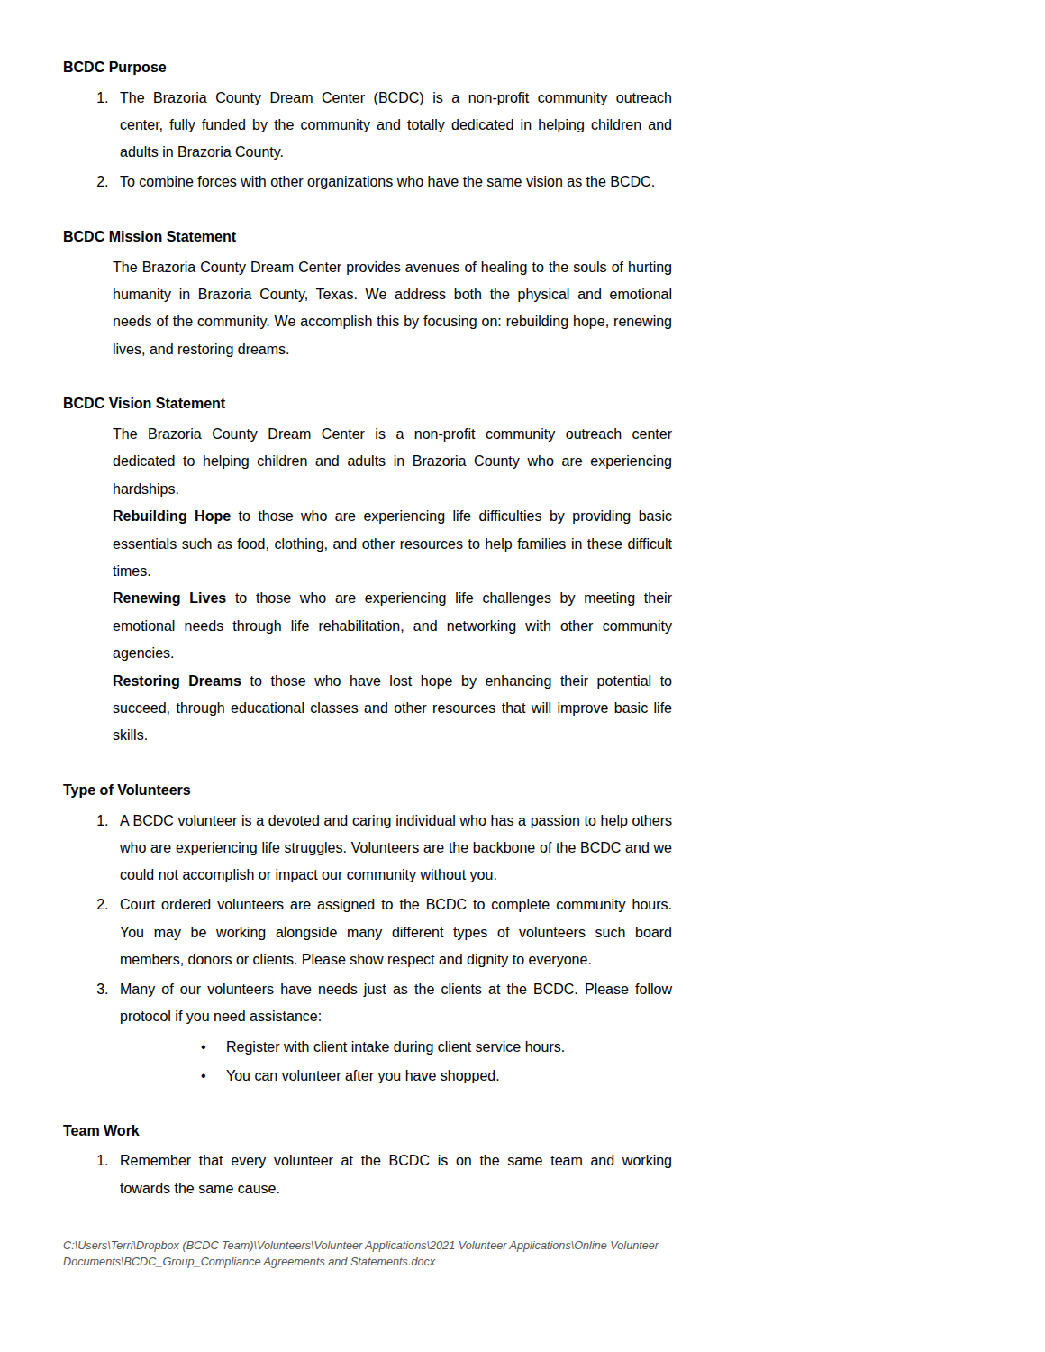BCDC Purpose
The Brazoria County Dream Center (BCDC) is a non-profit community outreach center, fully funded by the community and totally dedicated in helping children and adults in Brazoria County.
To combine forces with other organizations who have the same vision as the BCDC.
BCDC Mission Statement
The Brazoria County Dream Center provides avenues of healing to the souls of hurting humanity in Brazoria County, Texas. We address both the physical and emotional needs of the community. We accomplish this by focusing on: rebuilding hope, renewing lives, and restoring dreams.
BCDC Vision Statement
The Brazoria County Dream Center is a non-profit community outreach center dedicated to helping children and adults in Brazoria County who are experiencing hardships.
Rebuilding Hope to those who are experiencing life difficulties by providing basic essentials such as food, clothing, and other resources to help families in these difficult times.
Renewing Lives to those who are experiencing life challenges by meeting their emotional needs through life rehabilitation, and networking with other community agencies.
Restoring Dreams to those who have lost hope by enhancing their potential to succeed, through educational classes and other resources that will improve basic life skills.
Type of Volunteers
A BCDC volunteer is a devoted and caring individual who has a passion to help others who are experiencing life struggles. Volunteers are the backbone of the BCDC and we could not accomplish or impact our community without you.
Court ordered volunteers are assigned to the BCDC to complete community hours. You may be working alongside many different types of volunteers such board members, donors or clients. Please show respect and dignity to everyone.
Many of our volunteers have needs just as the clients at the BCDC. Please follow protocol if you need assistance:
Register with client intake during client service hours.
You can volunteer after you have shopped.
Team Work
Remember that every volunteer at the BCDC is on the same team and working towards the same cause.
C:\Users\Terri\Dropbox (BCDC Team)\Volunteers\Volunteer Applications\2021 Volunteer Applications\Online Volunteer Documents\BCDC_Group_Compliance Agreements and Statements.docx